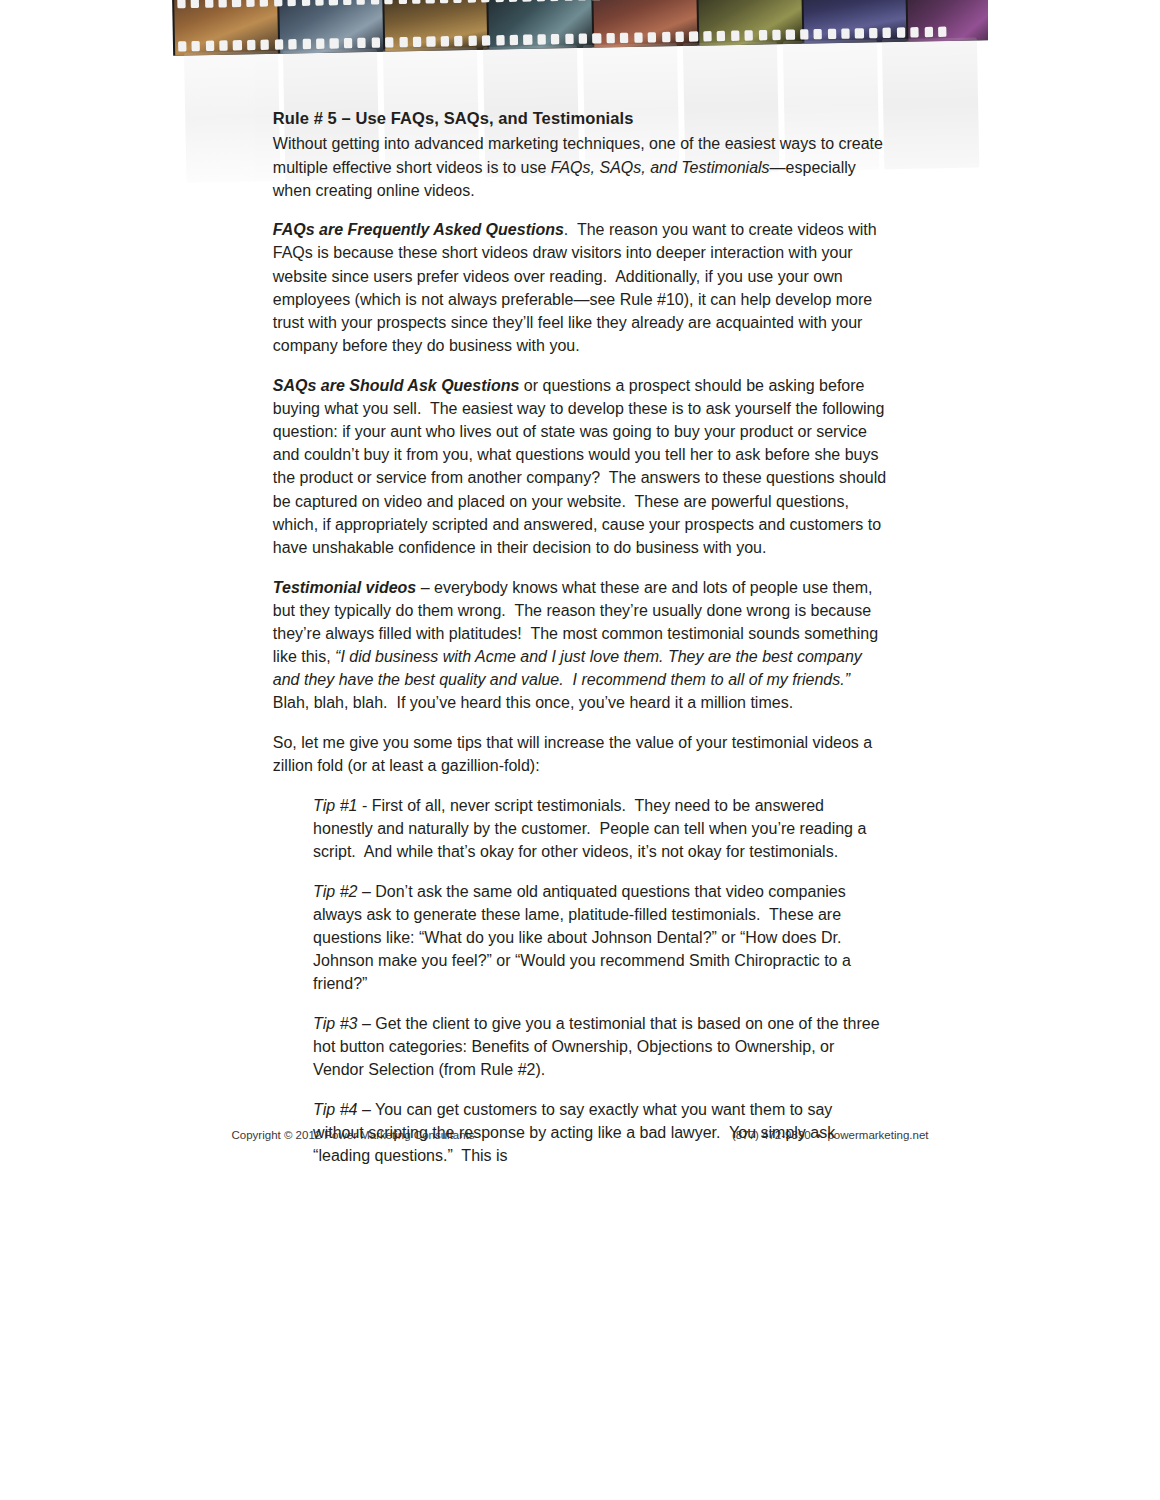Rule # 5 – Use FAQs, SAQs, and Testimonials
Without getting into advanced marketing techniques, one of the easiest ways to create multiple effective short videos is to use FAQs, SAQs, and Testimonials—especially when creating online videos.
FAQs are Frequently Asked Questions. The reason you want to create videos with FAQs is because these short videos draw visitors into deeper interaction with your website since users prefer videos over reading. Additionally, if you use your own employees (which is not always preferable—see Rule #10), it can help develop more trust with your prospects since they’ll feel like they already are acquainted with your company before they do business with you.
SAQs are Should Ask Questions or questions a prospect should be asking before buying what you sell. The easiest way to develop these is to ask yourself the following question: if your aunt who lives out of state was going to buy your product or service and couldn’t buy it from you, what questions would you tell her to ask before she buys the product or service from another company? The answers to these questions should be captured on video and placed on your website. These are powerful questions, which, if appropriately scripted and answered, cause your prospects and customers to have unshakable confidence in their decision to do business with you.
Testimonial videos – everybody knows what these are and lots of people use them, but they typically do them wrong. The reason they’re usually done wrong is because they’re always filled with platitudes! The most common testimonial sounds something like this, “I did business with Acme and I just love them. They are the best company and they have the best quality and value. I recommend them to all of my friends.” Blah, blah, blah. If you’ve heard this once, you’ve heard it a million times.
So, let me give you some tips that will increase the value of your testimonial videos a zillion fold (or at least a gazillion-fold):
Tip #1 - First of all, never script testimonials. They need to be answered honestly and naturally by the customer. People can tell when you’re reading a script. And while that’s okay for other videos, it’s not okay for testimonials.
Tip #2 – Don’t ask the same old antiquated questions that video companies always ask to generate these lame, platitude-filled testimonials. These are questions like: “What do you like about Johnson Dental?” or “How does Dr. Johnson make you feel?” or “Would you recommend Smith Chiropractic to a friend?”
Tip #3 – Get the client to give you a testimonial that is based on one of the three hot button categories: Benefits of Ownership, Objections to Ownership, or Vendor Selection (from Rule #2).
Tip #4 – You can get customers to say exactly what you want them to say without scripting the response by acting like a bad lawyer. You simply ask “leading questions.” This is
Copyright © 2012 Power Marketing Consultants
(877) 472-9390 • powermarketing.net